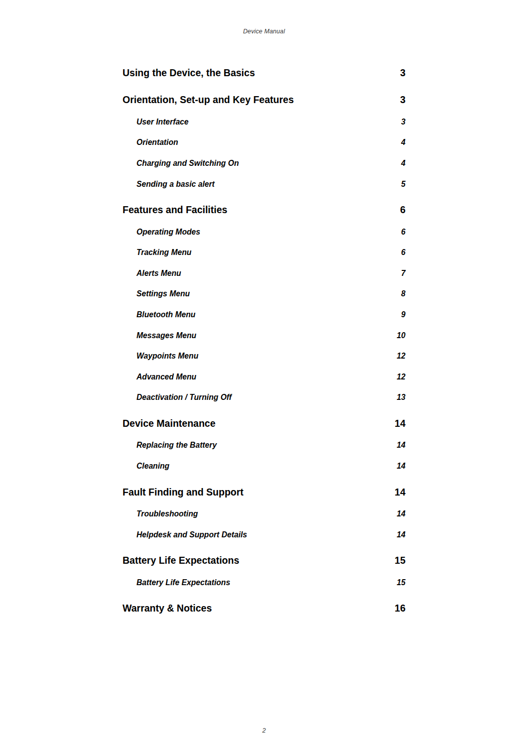Device Manual
Using the Device, the Basics 3
Orientation, Set-up and Key Features 3
User Interface 3
Orientation 4
Charging and Switching On 4
Sending a basic alert 5
Features and Facilities 6
Operating Modes 6
Tracking Menu 6
Alerts Menu 7
Settings Menu 8
Bluetooth Menu 9
Messages Menu 10
Waypoints Menu 12
Advanced Menu 12
Deactivation / Turning Off 13
Device Maintenance 14
Replacing the Battery 14
Cleaning 14
Fault Finding and Support 14
Troubleshooting 14
Helpdesk and Support Details 14
Battery Life Expectations 15
Battery Life Expectations 15
Warranty & Notices 16
2